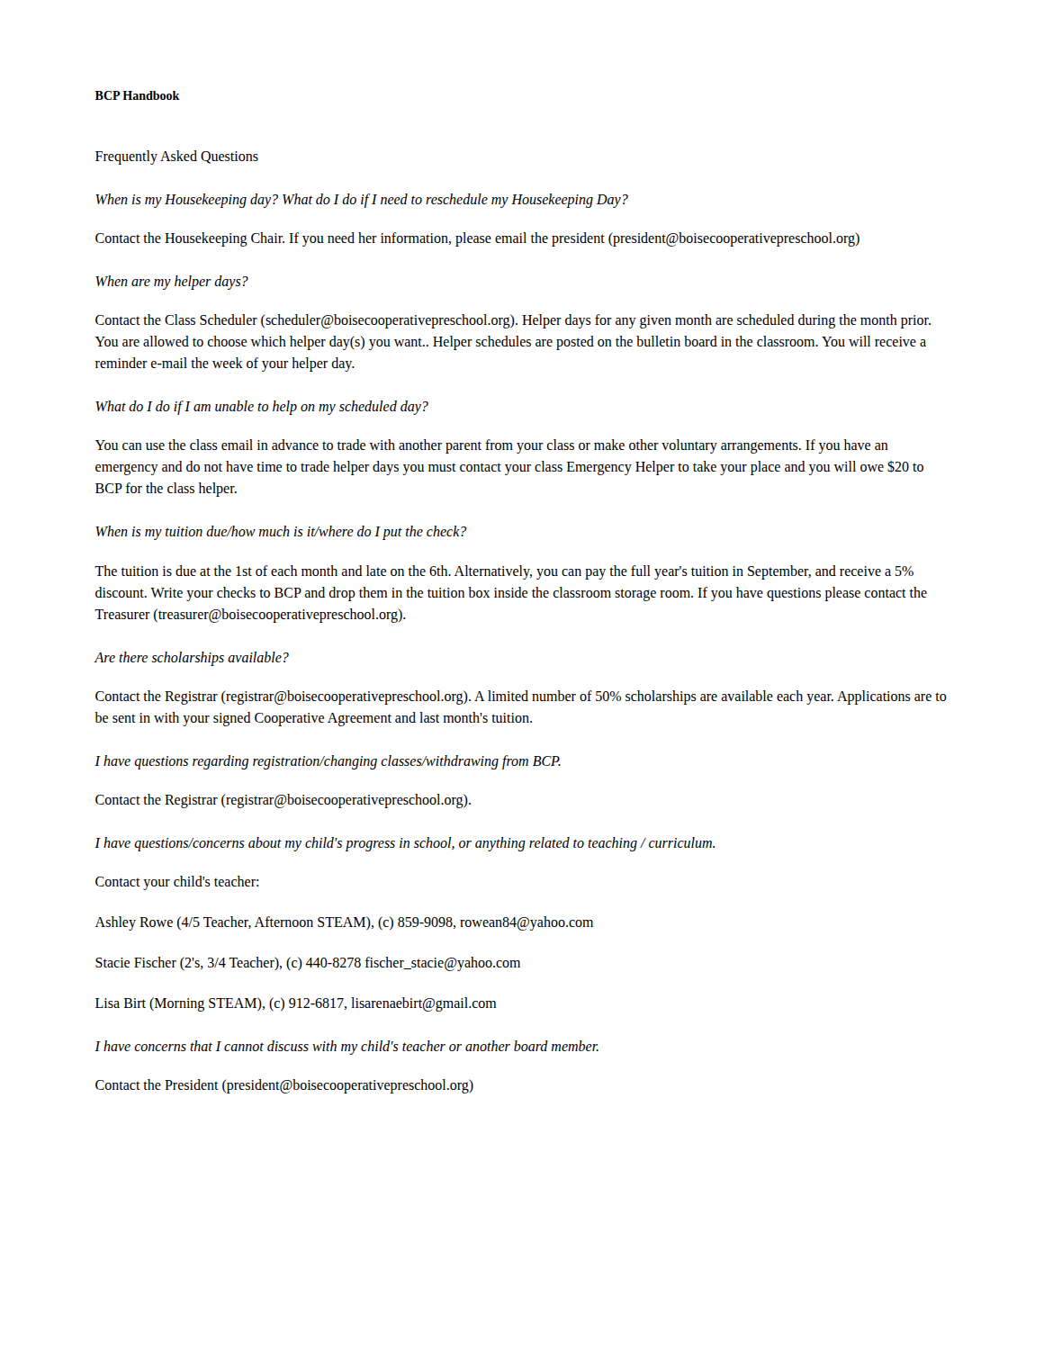BCP Handbook
Frequently Asked Questions
When is my Housekeeping day? What do I do if I need to reschedule my Housekeeping Day?
Contact the Housekeeping Chair. If you need her information, please email the president (president@boisecooperativepreschool.org)
When are my helper days?
Contact the Class Scheduler (scheduler@boisecooperativepreschool.org). Helper days for any given month are scheduled during the month prior. You are allowed to choose which helper day(s) you want.. Helper schedules are posted on the bulletin board in the classroom. You will receive a reminder e-mail the week of your helper day.
What do I do if I am unable to help on my scheduled day?
You can use the class email in advance to trade with another parent from your class or make other voluntary arrangements. If you have an emergency and do not have time to trade helper days you must contact your class Emergency Helper to take your place and you will owe $20 to BCP for the class helper.
When is my tuition due/how much is it/where do I put the check?
The tuition is due at the 1st of each month and late on the 6th. Alternatively, you can pay the full year's tuition in September, and receive a 5% discount. Write your checks to BCP and drop them in the tuition box inside the classroom storage room. If you have questions please contact the Treasurer (treasurer@boisecooperativepreschool.org).
Are there scholarships available?
Contact the Registrar (registrar@boisecooperativepreschool.org). A limited number of 50% scholarships are available each year. Applications are to be sent in with your signed Cooperative Agreement and last month's tuition.
I have questions regarding registration/changing classes/withdrawing from BCP.
Contact the Registrar (registrar@boisecooperativepreschool.org).
I have questions/concerns about my child's progress in school, or anything related to teaching / curriculum.
Contact your child's teacher:
Ashley Rowe (4/5 Teacher, Afternoon STEAM), (c) 859-9098, rowean84@yahoo.com
Stacie Fischer (2's, 3/4 Teacher), (c) 440-8278 fischer_stacie@yahoo.com
Lisa Birt (Morning STEAM), (c) 912-6817, lisarenaebirt@gmail.com
I have concerns that I cannot discuss with my child's teacher or another board member.
Contact the President (president@boisecooperativepreschool.org)